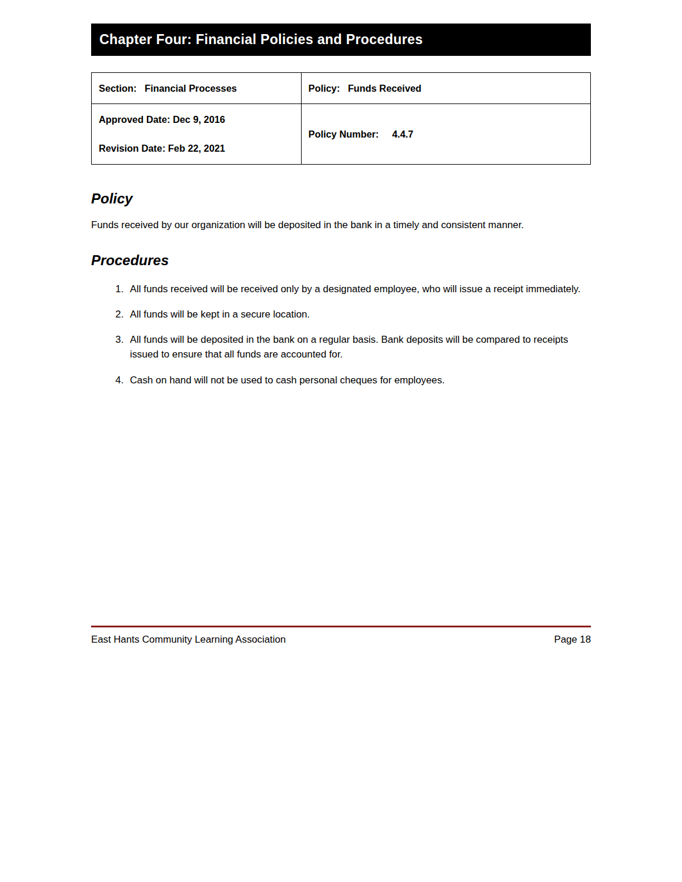Chapter Four: Financial Policies and Procedures
| Section: Financial Processes | Policy: Funds Received |
| Approved Date: Dec 9, 2016 Revision Date: Feb 22, 2021 | Policy Number: 4.4.7 |
Policy
Funds received by our organization will be deposited in the bank in a timely and consistent manner.
Procedures
All funds received will be received only by a designated employee, who will issue a receipt immediately.
All funds will be kept in a secure location.
All funds will be deposited in the bank on a regular basis. Bank deposits will be compared to receipts issued to ensure that all funds are accounted for.
Cash on hand will not be used to cash personal cheques for employees.
East Hants Community Learning Association Page 18